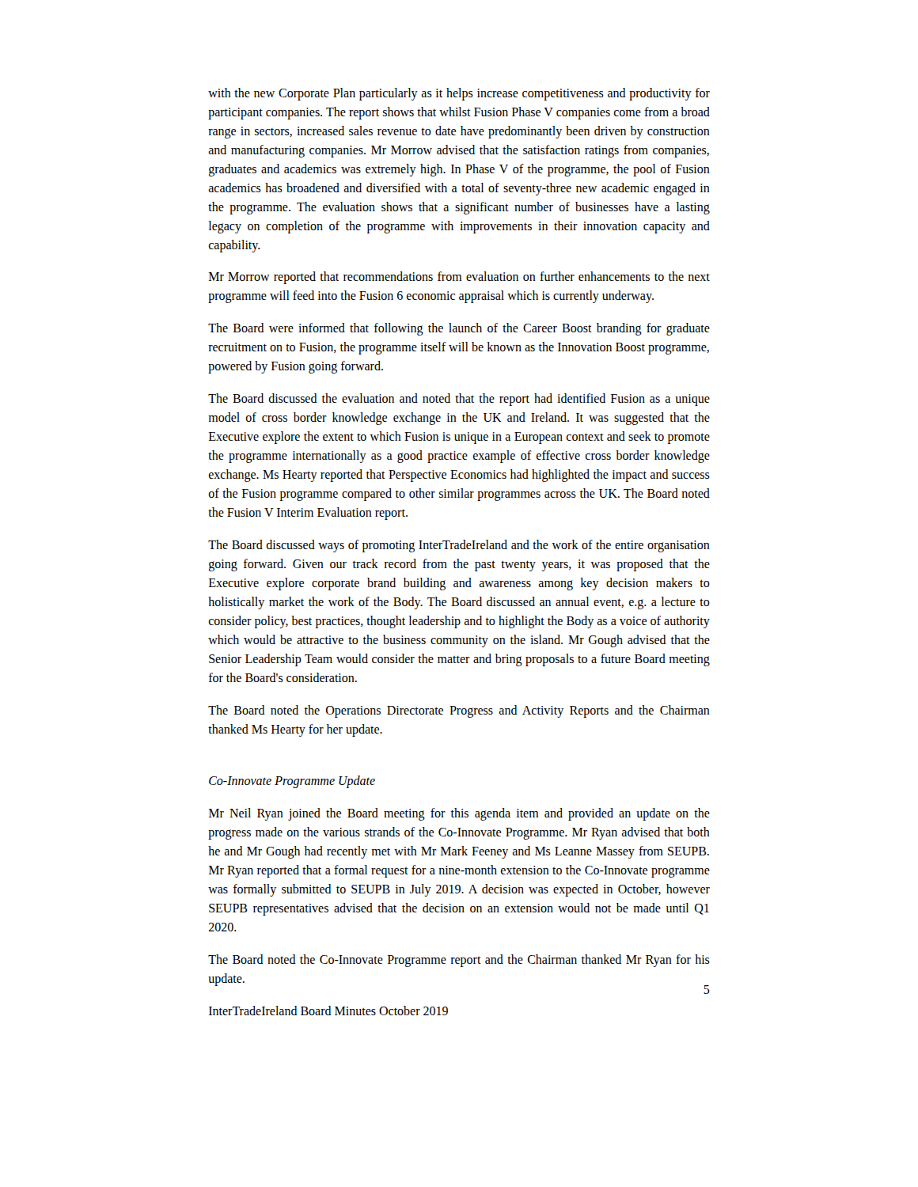with the new Corporate Plan particularly as it helps increase competitiveness and productivity for participant companies. The report shows that whilst Fusion Phase V companies come from a broad range in sectors, increased sales revenue to date have predominantly been driven by construction and manufacturing companies. Mr Morrow advised that the satisfaction ratings from companies, graduates and academics was extremely high. In Phase V of the programme, the pool of Fusion academics has broadened and diversified with a total of seventy-three new academic engaged in the programme. The evaluation shows that a significant number of businesses have a lasting legacy on completion of the programme with improvements in their innovation capacity and capability.
Mr Morrow reported that recommendations from evaluation on further enhancements to the next programme will feed into the Fusion 6 economic appraisal which is currently underway.
The Board were informed that following the launch of the Career Boost branding for graduate recruitment on to Fusion, the programme itself will be known as the Innovation Boost programme, powered by Fusion going forward.
The Board discussed the evaluation and noted that the report had identified Fusion as a unique model of cross border knowledge exchange in the UK and Ireland. It was suggested that the Executive explore the extent to which Fusion is unique in a European context and seek to promote the programme internationally as a good practice example of effective cross border knowledge exchange. Ms Hearty reported that Perspective Economics had highlighted the impact and success of the Fusion programme compared to other similar programmes across the UK. The Board noted the Fusion V Interim Evaluation report.
The Board discussed ways of promoting InterTradeIreland and the work of the entire organisation going forward. Given our track record from the past twenty years, it was proposed that the Executive explore corporate brand building and awareness among key decision makers to holistically market the work of the Body. The Board discussed an annual event, e.g. a lecture to consider policy, best practices, thought leadership and to highlight the Body as a voice of authority which would be attractive to the business community on the island. Mr Gough advised that the Senior Leadership Team would consider the matter and bring proposals to a future Board meeting for the Board's consideration.
The Board noted the Operations Directorate Progress and Activity Reports and the Chairman thanked Ms Hearty for her update.
Co-Innovate Programme Update
Mr Neil Ryan joined the Board meeting for this agenda item and provided an update on the progress made on the various strands of the Co-Innovate Programme. Mr Ryan advised that both he and Mr Gough had recently met with Mr Mark Feeney and Ms Leanne Massey from SEUPB. Mr Ryan reported that a formal request for a nine-month extension to the Co-Innovate programme was formally submitted to SEUPB in July 2019. A decision was expected in October, however SEUPB representatives advised that the decision on an extension would not be made until Q1 2020.
The Board noted the Co-Innovate Programme report and the Chairman thanked Mr Ryan for his update.
5
InterTradeIreland Board Minutes October 2019